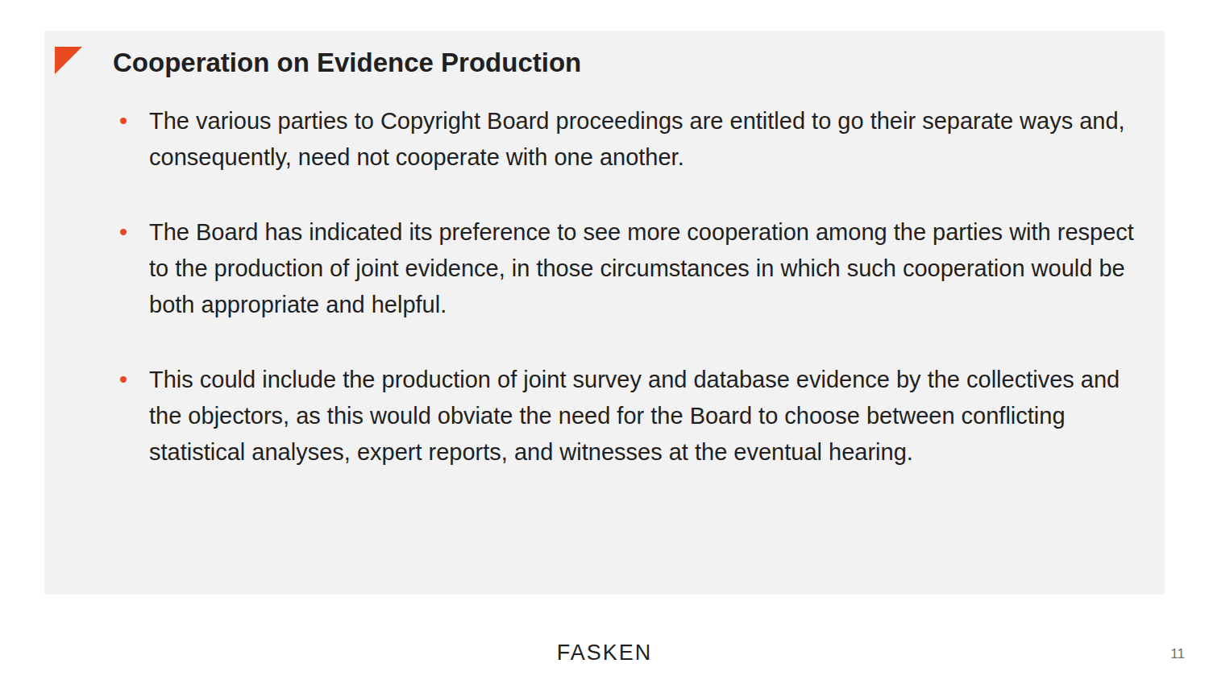Cooperation on Evidence Production
The various parties to Copyright Board proceedings are entitled to go their separate ways and, consequently, need not cooperate with one another.
The Board has indicated its preference to see more cooperation among the parties with respect to the production of joint evidence, in those circumstances in which such cooperation would be both appropriate and helpful.
This could include the production of joint survey and database evidence by the collectives and the objectors, as this would obviate the need for the Board to choose between conflicting statistical analyses, expert reports, and witnesses at the eventual hearing.
FASKEN
11